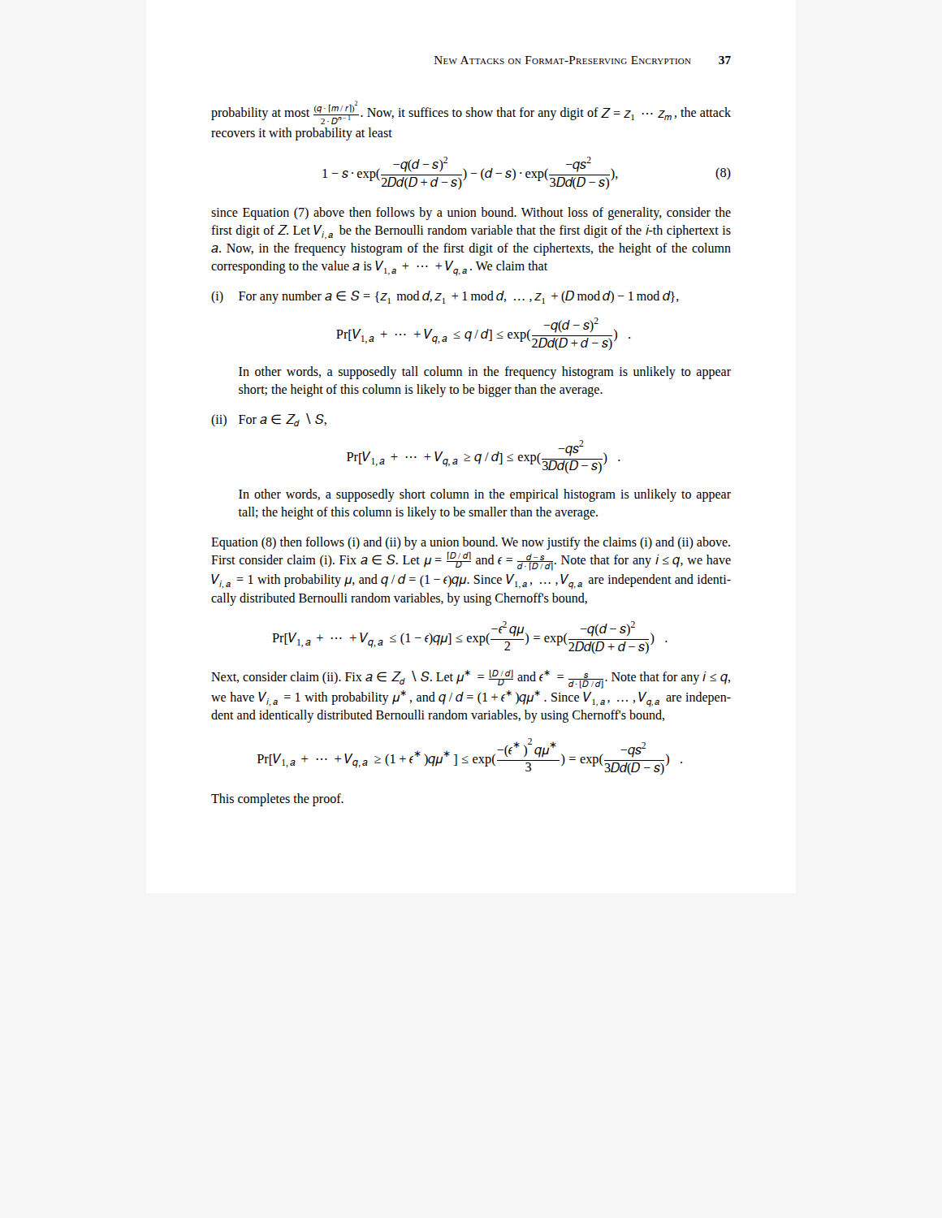New Attacks on Format-Preserving Encryption 37
probability at most (q·⌈m/r⌉)22·Dn−1. Now, it suffices to show that for any digit of Z=z1⋯zm, the attack recovers it with probability at least
1−s·exp⁡ ( −q(d−s)2 2Dd(D+d−s) ) −(d−s)·exp⁡ ( −qs2 3Dd(D−s) ) , (8)
since Equation (7) above then follows by a union bound. Without loss of generality, consider the first digit of Z. Let Vi,a be the Bernoulli random variable that the first digit of the i-th ciphertext is a. Now, in the frequency histogram of the first digit of the ciphertexts, the height of the column corresponding to the value a is V1,a+⋯+Vq,a. We claim that
(i) For any number a∈S={z1modd,z1+1modd,…,z1+(Dmodd)−1modd},
Pr[V1,a+⋯+Vq,a≤q/d] ≤ exp⁡( −q(d−s)2 2Dd(D+d−s) ) .
In other words, a supposedly tall column in the frequency histogram is unlikely to appear short; the height of this column is likely to be bigger than the average.
(ii) For a∈Zd∖S,
Pr[V1,a+⋯+Vq,a≥q/d] ≤ exp⁡( −qs2 3Dd(D−s) ) .
In other words, a supposedly short column in the empirical histogram is unlikely to appear tall; the height of this column is likely to be smaller than the average.
Equation (8) then follows (i) and (ii) by a union bound. We now justify the claims (i) and (ii) above. First consider claim (i). Fix a∈S. Let μ=⌈D/d⌉D and ϵ=d−sd·⌈D/d⌉. Note that for any i≤q, we have Vi,a=1 with probability μ, and q/d=(1−ϵ)qμ. Since V1,a,…,Vq,a are independent and identically distributed Bernoulli random variables, by using Chernoff's bound,
Pr[V1,a+⋯+Vq,a≤(1−ϵ)qμ] ≤ exp⁡(−ϵ2qμ2) = exp⁡( −q(d−s)2 2Dd(D+d−s) ) .
Next, consider claim (ii). Fix a∈Zd∖S. Let μ∗=⌊D/d⌋D and ϵ∗=sd·⌊D/d⌋. Note that for any i≤q, we have Vi,a=1 with probability μ∗, and q/d=(1+ϵ∗)qμ∗. Since V1,a,…,Vq,a are independent and identically distributed Bernoulli random variables, by using Chernoff's bound,
Pr[V1,a+⋯+Vq,a≥(1+ϵ∗)qμ∗] ≤ exp⁡(−(ϵ∗)2qμ∗3) = exp⁡( −qs2 3Dd(D−s) ) .
This completes the proof.